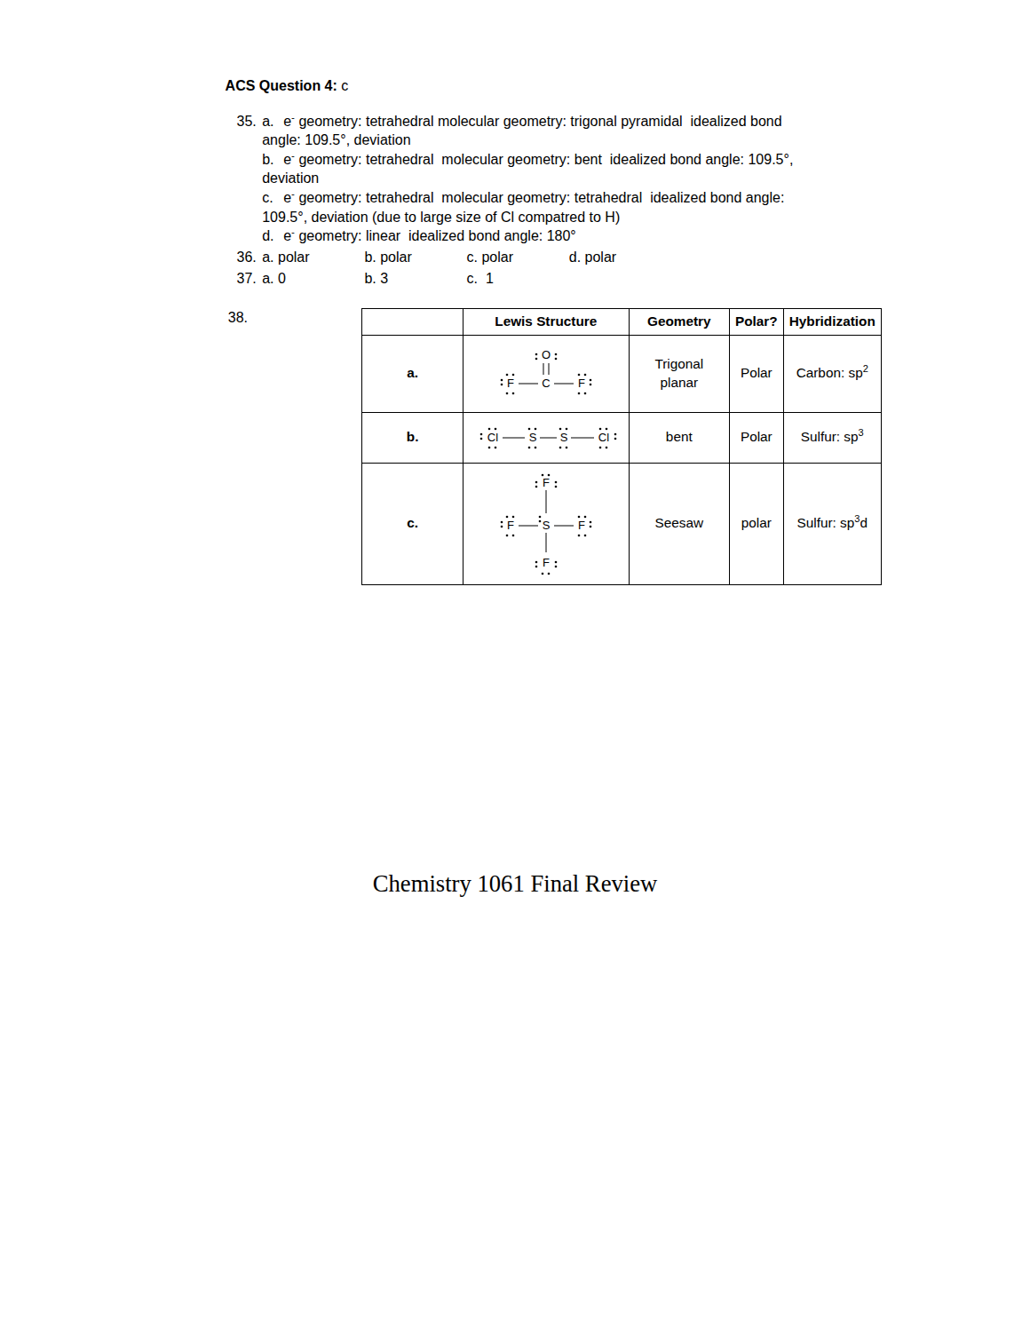ACS Question 4: c
35. a. e- geometry: tetrahedral molecular geometry: trigonal pyramidal idealized bond angle: 109.5°, deviation b. e- geometry: tetrahedral molecular geometry: bent idealized bond angle: 109.5°, deviation c. e- geometry: tetrahedral molecular geometry: tetrahedral idealized bond angle: 109.5°, deviation (due to large size of Cl compatred to H) d. e- geometry: linear idealized bond angle: 180°
36. a. polar b. polar c. polar d. polar
37. a. 0 b. 3 c. 1
38.
| | Lewis Structure | Geometry | Polar? | Hybridization |
| --- | --- | --- | --- | --- |
| a. | O C F F | Trigonal planar | Polar | Carbon: sp 2 |
| b. | Cl S S Cl | bent | Polar | Sulfur: sp 3 |
| c. | F S F F F | Seesaw | polar | Sulfur: sp 3 d |
Chemistry 1061 Final Review